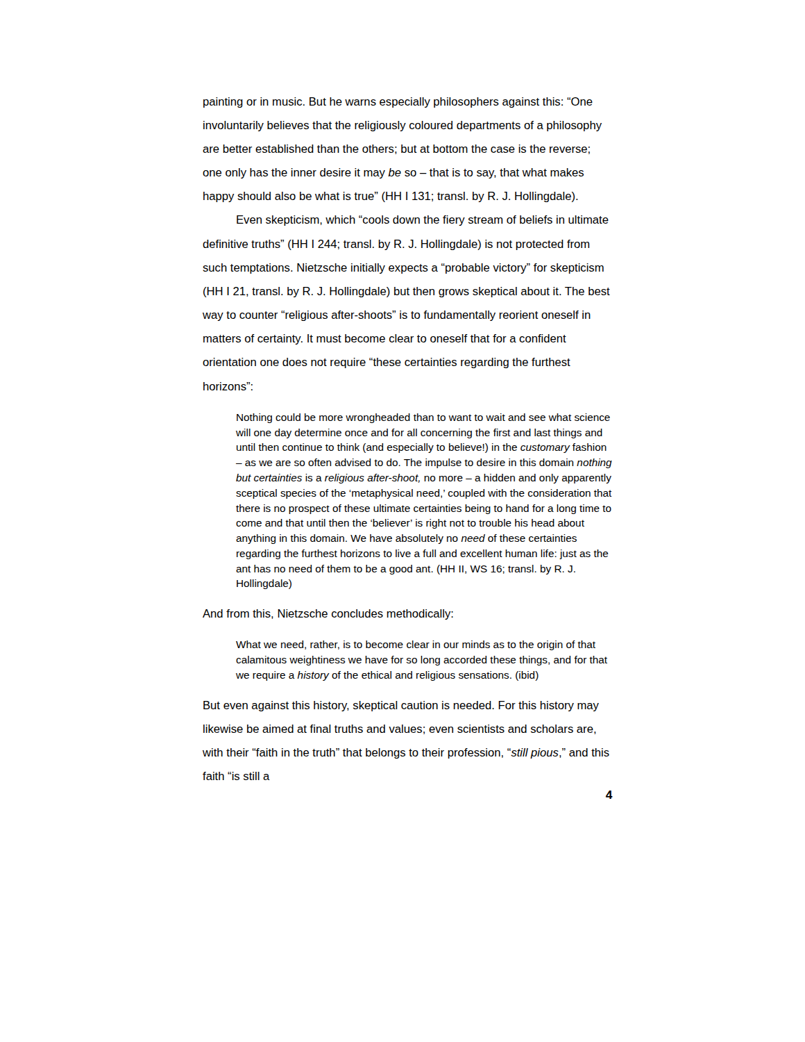painting or in music. But he warns especially philosophers against this: “One involuntarily believes that the religiously coloured departments of a philosophy are better established than the others; but at bottom the case is the reverse; one only has the inner desire it may be so – that is to say, that what makes happy should also be what is true” (HH I 131; transl. by R. J. Hollingdale).
Even skepticism, which “cools down the fiery stream of beliefs in ultimate definitive truths” (HH I 244; transl. by R. J. Hollingdale) is not protected from such temptations. Nietzsche initially expects a “probable victory” for skepticism (HH I 21, transl. by R. J. Hollingdale) but then grows skeptical about it. The best way to counter “religious after-shoots” is to fundamentally reorient oneself in matters of certainty. It must become clear to oneself that for a confident orientation one does not require “these certainties regarding the furthest horizons”:
Nothing could be more wrongheaded than to want to wait and see what science will one day determine once and for all concerning the first and last things and until then continue to think (and especially to believe!) in the customary fashion – as we are so often advised to do. The impulse to desire in this domain nothing but certainties is a religious after-shoot, no more – a hidden and only apparently sceptical species of the ‘metaphysical need,’ coupled with the consideration that there is no prospect of these ultimate certainties being to hand for a long time to come and that until then the ‘believer’ is right not to trouble his head about anything in this domain. We have absolutely no need of these certainties regarding the furthest horizons to live a full and excellent human life: just as the ant has no need of them to be a good ant. (HH II, WS 16; transl. by R. J. Hollingdale)
And from this, Nietzsche concludes methodically:
What we need, rather, is to become clear in our minds as to the origin of that calamitous weightiness we have for so long accorded these things, and for that we require a history of the ethical and religious sensations. (ibid)
But even against this history, skeptical caution is needed. For this history may likewise be aimed at final truths and values; even scientists and scholars are, with their “faith in the truth” that belongs to their profession, “still pious,” and this faith “is still a
4